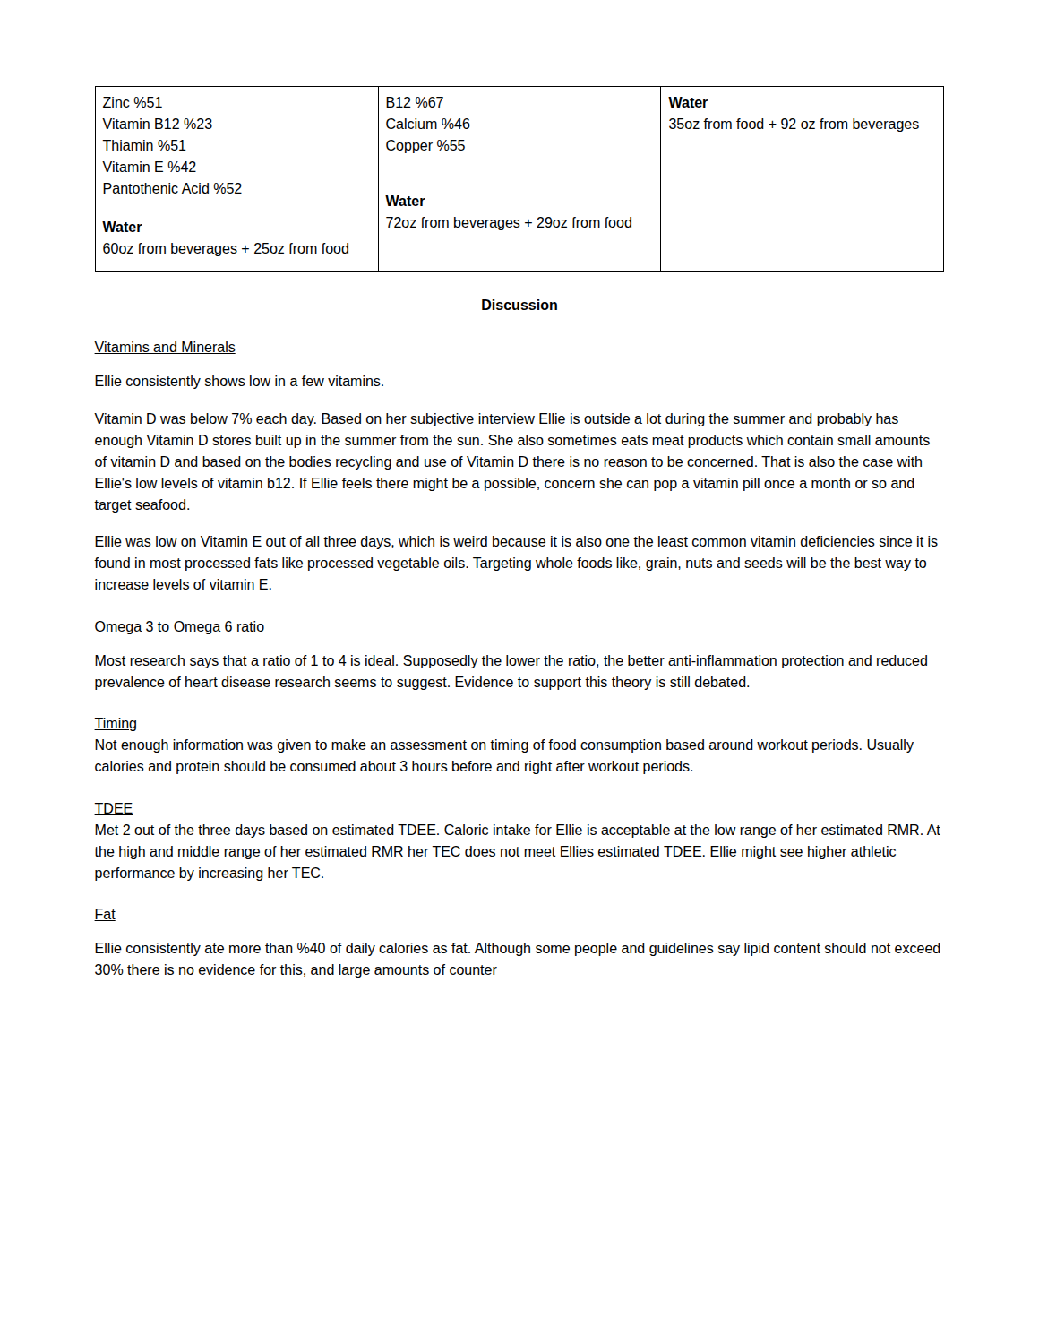| Zinc %51 Vitamin B12 %23 Thiamin %51 Vitamin E %42 Pantothenic Acid %52 Water 60oz from beverages + 25oz from food | B12 %67 Calcium %46 Copper %55 Water 72oz from beverages + 29oz from food | Water 35oz from food + 92 oz from beverages |
Discussion
Vitamins and Minerals
Ellie consistently shows low in a few vitamins.
Vitamin D was below 7% each day. Based on her subjective interview Ellie is outside a lot during the summer and probably has enough Vitamin D stores built up in the summer from the sun. She also sometimes eats meat products which contain small amounts of vitamin D and based on the bodies recycling and use of Vitamin D there is no reason to be concerned. That is also the case with Ellie's low levels of vitamin b12. If Ellie feels there might be a possible, concern she can pop a vitamin pill once a month or so and target seafood.
Ellie was low on Vitamin E out of all three days, which is weird because it is also one the least common vitamin deficiencies since it is found in most processed fats like processed vegetable oils. Targeting whole foods like, grain, nuts and seeds will be the best way to increase levels of vitamin E.
Omega 3 to Omega 6 ratio
Most research says that a ratio of 1 to 4 is ideal. Supposedly the lower the ratio, the better anti-inflammation protection and reduced prevalence of heart disease research seems to suggest. Evidence to support this theory is still debated.
Timing
Not enough information was given to make an assessment on timing of food consumption based around workout periods. Usually calories and protein should be consumed about 3 hours before and right after workout periods.
TDEE
Met 2 out of the three days based on estimated TDEE. Caloric intake for Ellie is acceptable at the low range of her estimated RMR. At the high and middle range of her estimated RMR her TEC does not meet Ellies estimated TDEE. Ellie might see higher athletic performance by increasing her TEC.
Fat
Ellie consistently ate more than %40 of daily calories as fat. Although some people and guidelines say lipid content should not exceed 30% there is no evidence for this, and large amounts of counter